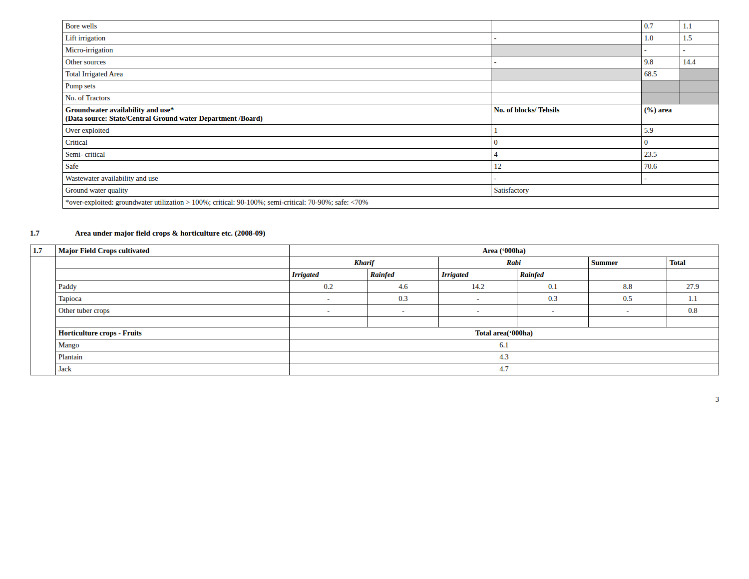| | Bore wells | | 0.7 | 1.1 |
| | Lift irrigation | - | 1.0 | 1.5 |
| | Micro-irrigation | | - | - |
| | Other sources | - | 9.8 | 14.4 |
| | Total Irrigated Area | | 68.5 | |
| | Pump sets | | | |
| | No. of Tractors | | | |
| | Groundwater availability and use* (Data source: State/Central Ground water Department /Board) | No. of blocks/ Tehsils | (%) area |
| | Over exploited | 1 | 5.9 |
| | Critical | 0 | 0 |
| | Semi- critical | 4 | 23.5 |
| | Safe | 12 | 70.6 |
| | Wastewater availability and use | - | - |
| | Ground water quality | Satisfactory |
| | *over-exploited: groundwater utilization > 100%; critical: 90-100%; semi-critical: 70-90%; safe: <70% |
1.7 Area under major field crops & horticulture etc. (2008-09)
| 1.7 | Major Field Crops cultivated | Area (‘000ha) |
| | | Kharif | Rabi | Summer | Total |
| | | Irrigated | Rainfed | Irrigated | Rainfed | | |
| | Paddy | 0.2 | 4.6 | 14.2 | 0.1 | 8.8 | 27.9 |
| | Tapioca | - | 0.3 | - | 0.3 | 0.5 | 1.1 |
| | Other tuber crops | - | - | - | - | - | 0.8 |
| | Horticulture crops - Fruits | Total area(‘000ha) |
| | Mango | 6.1 |
| | Plantain | 4.3 |
| | Jack | 4.7 |
3